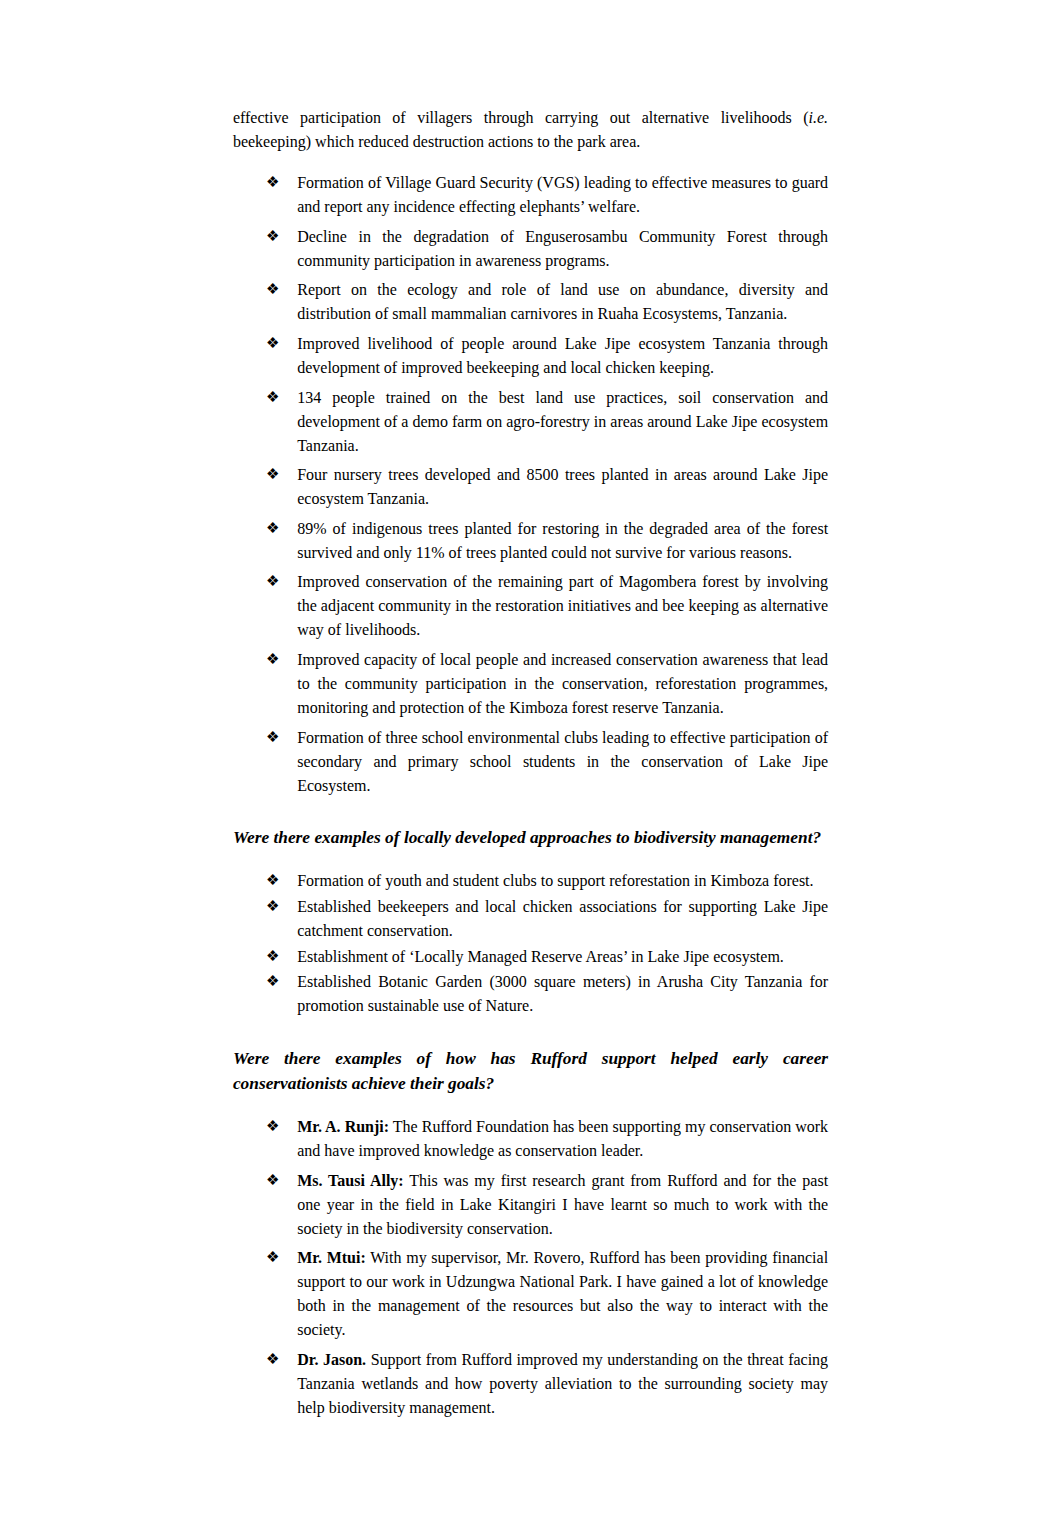effective participation of villagers through carrying out alternative livelihoods (i.e. beekeeping) which reduced destruction actions to the park area.
Formation of Village Guard Security (VGS) leading to effective measures to guard and report any incidence effecting elephants’ welfare.
Decline in the degradation of Enguserosambu Community Forest through community participation in awareness programs.
Report on the ecology and role of land use on abundance, diversity and distribution of small mammalian carnivores in Ruaha Ecosystems, Tanzania.
Improved livelihood of people around Lake Jipe ecosystem Tanzania through development of improved beekeeping and local chicken keeping.
134 people trained on the best land use practices, soil conservation and development of a demo farm on agro-forestry in areas around Lake Jipe ecosystem Tanzania.
Four nursery trees developed and 8500 trees planted in areas around Lake Jipe ecosystem Tanzania.
89% of indigenous trees planted for restoring in the degraded area of the forest survived and only 11% of trees planted could not survive for various reasons.
Improved conservation of the remaining part of Magombera forest by involving the adjacent community in the restoration initiatives and bee keeping as alternative way of livelihoods.
Improved capacity of local people and increased conservation awareness that lead to the community participation in the conservation, reforestation programmes, monitoring and protection of the Kimboza forest reserve Tanzania.
Formation of three school environmental clubs leading to effective participation of secondary and primary school students in the conservation of Lake Jipe Ecosystem.
Were there examples of locally developed approaches to biodiversity management?
Formation of youth and student clubs to support reforestation in Kimboza forest.
Established beekeepers and local chicken associations for supporting Lake Jipe catchment conservation.
Establishment of ‘Locally Managed Reserve Areas’ in Lake Jipe ecosystem.
Established Botanic Garden (3000 square meters) in Arusha City Tanzania for promotion sustainable use of Nature.
Were there examples of how has Rufford support helped early career conservationists achieve their goals?
Mr. A. Runji: The Rufford Foundation has been supporting my conservation work and have improved knowledge as conservation leader.
Ms. Tausi Ally: This was my first research grant from Rufford and for the past one year in the field in Lake Kitangiri I have learnt so much to work with the society in the biodiversity conservation.
Mr. Mtui: With my supervisor, Mr. Rovero, Rufford has been providing financial support to our work in Udzungwa National Park. I have gained a lot of knowledge both in the management of the resources but also the way to interact with the society.
Dr. Jason. Support from Rufford improved my understanding on the threat facing Tanzania wetlands and how poverty alleviation to the surrounding society may help biodiversity management.